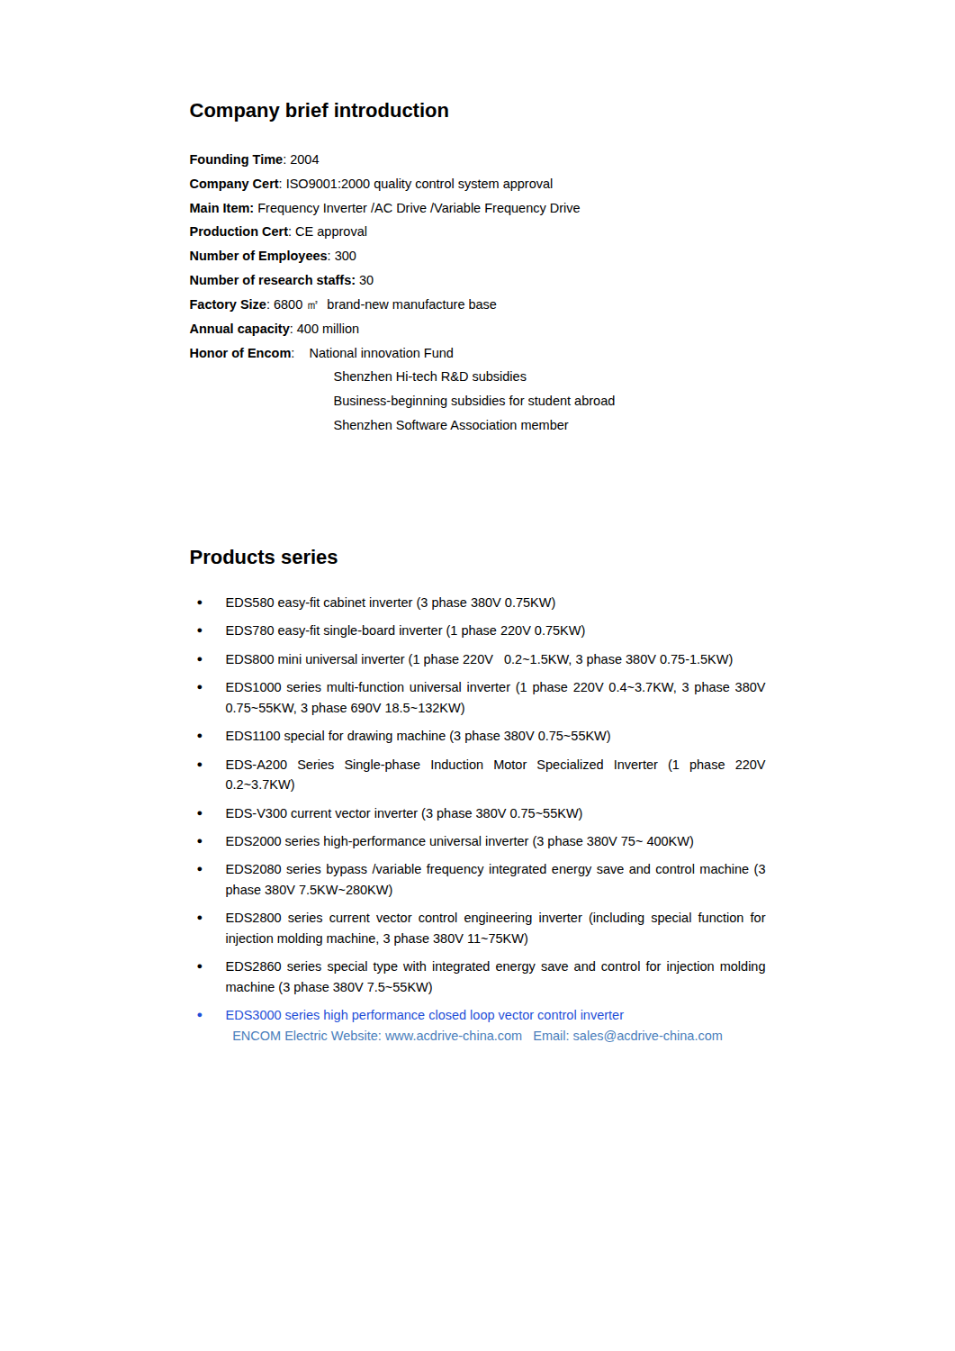Company brief introduction
Founding Time: 2004
Company Cert: ISO9001:2000 quality control system approval
Main Item: Frequency Inverter /AC Drive /Variable Frequency Drive
Production Cert: CE approval
Number of Employees: 300
Number of research staffs: 30
Factory Size: 6800 ㎡ brand-new manufacture base
Annual capacity: 400 million
Honor of Encom: National innovation Fund
Shenzhen Hi-tech R&D subsidies
Business-beginning subsidies for student abroad
Shenzhen Software Association member
Products series
EDS580 easy-fit cabinet inverter (3 phase 380V 0.75KW)
EDS780 easy-fit single-board inverter (1 phase 220V 0.75KW)
EDS800 mini universal inverter (1 phase 220V 0.2~1.5KW, 3 phase 380V 0.75-1.5KW)
EDS1000 series multi-function universal inverter (1 phase 220V 0.4~3.7KW, 3 phase 380V 0.75~55KW, 3 phase 690V 18.5~132KW)
EDS1100 special for drawing machine (3 phase 380V 0.75~55KW)
EDS-A200 Series Single-phase Induction Motor Specialized Inverter (1 phase 220V 0.2~3.7KW)
EDS-V300 current vector inverter (3 phase 380V 0.75~55KW)
EDS2000 series high-performance universal inverter (3 phase 380V 75~ 400KW)
EDS2080 series bypass /variable frequency integrated energy save and control machine (3 phase 380V 7.5KW~280KW)
EDS2800 series current vector control engineering inverter (including special function for injection molding machine, 3 phase 380V 11~75KW)
EDS2860 series special type with integrated energy save and control for injection molding machine (3 phase 380V 7.5~55KW)
EDS3000 series high performance closed loop vector control inverter
ENCOM Electric Website: www.acdrive-china.com Email: sales@acdrive-china.com